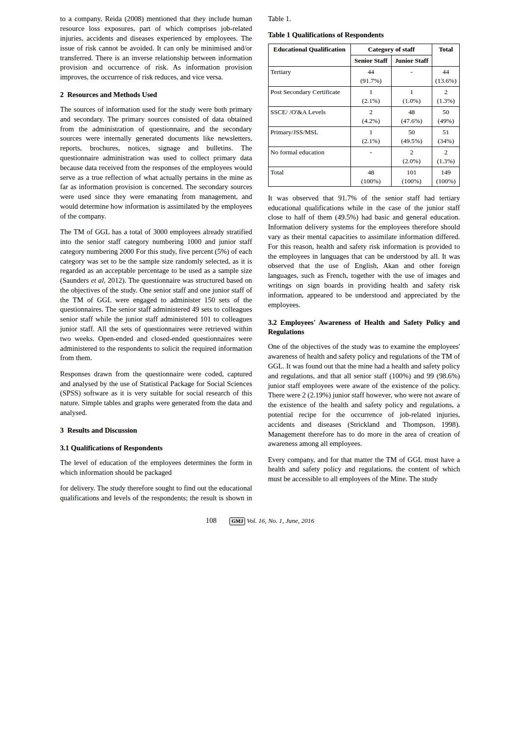to a company, Reida (2008) mentioned that they include human resource loss exposures, part of which comprises job-related injuries, accidents and diseases experienced by employees. The issue of risk cannot be avoided. It can only be minimised and/or transferred. There is an inverse relationship between information provision and occurrence of risk. As information provision improves, the occurrence of risk reduces, and vice versa.
2 Resources and Methods Used
The sources of information used for the study were both primary and secondary. The primary sources consisted of data obtained from the administration of questionnaire, and the secondary sources were internally generated documents like newsletters, reports, brochures, notices, signage and bulletins. The questionnaire administration was used to collect primary data because data received from the responses of the employees would serve as a true reflection of what actually pertains in the mine as far as information provision is concerned. The secondary sources were used since they were emanating from management, and would determine how information is assimilated by the employees of the company.
The TM of GGL has a total of 3000 employees already stratified into the senior staff category numbering 1000 and junior staff category numbering 2000 For this study, five percent (5%) of each category was set to be the sample size randomly selected, as it is regarded as an acceptable percentage to be used as a sample size (Saunders et al, 2012). The questionnaire was structured based on the objectives of the study. One senior staff and one junior staff of the TM of GGL were engaged to administer 150 sets of the questionnaires. The senior staff administered 49 sets to colleagues senior staff while the junior staff administered 101 to colleagues junior staff. All the sets of questionnaires were retrieved within two weeks. Open-ended and closed-ended questionnaires were administered to the respondents to solicit the required information from them.
Responses drawn from the questionnaire were coded, captured and analysed by the use of Statistical Package for Social Sciences (SPSS) software as it is very suitable for social research of this nature. Simple tables and graphs were generated from the data and analysed.
3 Results and Discussion
3.1 Qualifications of Respondents
The level of education of the employees determines the form in which information should be packaged
for delivery. The study therefore sought to find out the educational qualifications and levels of the respondents; the result is shown in Table 1.
Table 1 Qualifications of Respondents
| Educational Qualification | Category of staff | Total |
| --- | --- | --- |
| Senior Staff | Junior Staff |
| Tertiary | 44 (91.7%) | - | 44 (13.6%) |
| Post Secondary Certificate | 1 (2.1%) | 1 (1.0%) | 2 (1.3%) |
| SSCE/ /O'&A Levels | 2 (4.2%) | 48 (47.6%) | 50 (49%) |
| Primary/JSS/MSL | 1 (2.1%) | 50 (49.5%) | 51 (34%) |
| No formal education | - | 2 (2.0%) | 2 (1.3%) |
| Total | 48 (100%) | 101 (100%) | 149 (100%) |
It was observed that 91.7% of the senior staff had tertiary educational qualifications while in the case of the junior staff close to half of them (49.5%) had basic and general education. Information delivery systems for the employees therefore should vary as their mental capacities to assimilate information differed. For this reason, health and safety risk information is provided to the employees in languages that can be understood by all. It was observed that the use of English, Akan and other foreign languages, such as French, together with the use of images and writings on sign boards in providing health and safety risk information, appeared to be understood and appreciated by the employees.
3.2 Employees' Awareness of Health and Safety Policy and Regulations
One of the objectives of the study was to examine the employees' awareness of health and safety policy and regulations of the TM of GGL. It was found out that the mine had a health and safety policy and regulations, and that all senior staff (100%) and 99 (98.6%) junior staff employees were aware of the existence of the policy. There were 2 (2.19%) junior staff however, who were not aware of the existence of the health and safety policy and regulations, a potential recipe for the occurrence of job-related injuries, accidents and diseases (Strickland and Thompson, 1998). Management therefore has to do more in the area of creation of awareness among all employees.
Every company, and for that matter the TM of GGL must have a health and safety policy and regulations, the content of which must be accessible to all employees of the Mine. The study
108 GMJ Vol. 16, No. 1, June, 2016